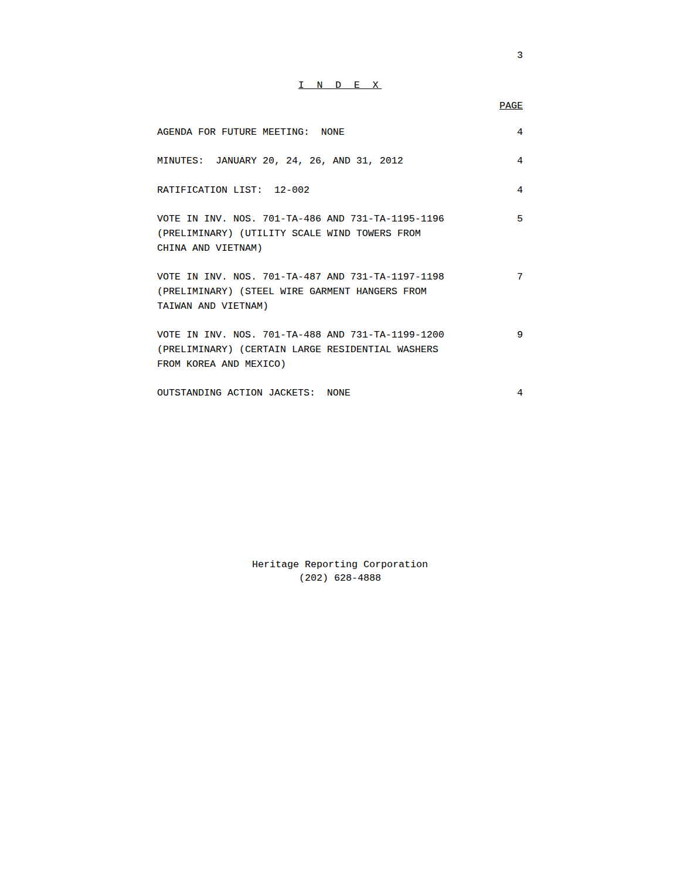3
I N D E X
PAGE
| AGENDA FOR FUTURE MEETING: NONE | 4 |
| MINUTES: JANUARY 20, 24, 26, AND 31, 2012 | 4 |
| RATIFICATION LIST: 12-002 | 4 |
| VOTE IN INV. NOS. 701-TA-486 AND 731-TA-1195-1196 (PRELIMINARY) (UTILITY SCALE WIND TOWERS FROM CHINA AND VIETNAM) | 5 |
| VOTE IN INV. NOS. 701-TA-487 AND 731-TA-1197-1198 (PRELIMINARY) (STEEL WIRE GARMENT HANGERS FROM TAIWAN AND VIETNAM) | 7 |
| VOTE IN INV. NOS. 701-TA-488 AND 731-TA-1199-1200 (PRELIMINARY) (CERTAIN LARGE RESIDENTIAL WASHERS FROM KOREA AND MEXICO) | 9 |
| OUTSTANDING ACTION JACKETS: NONE | 4 |
Heritage Reporting Corporation
(202) 628-4888